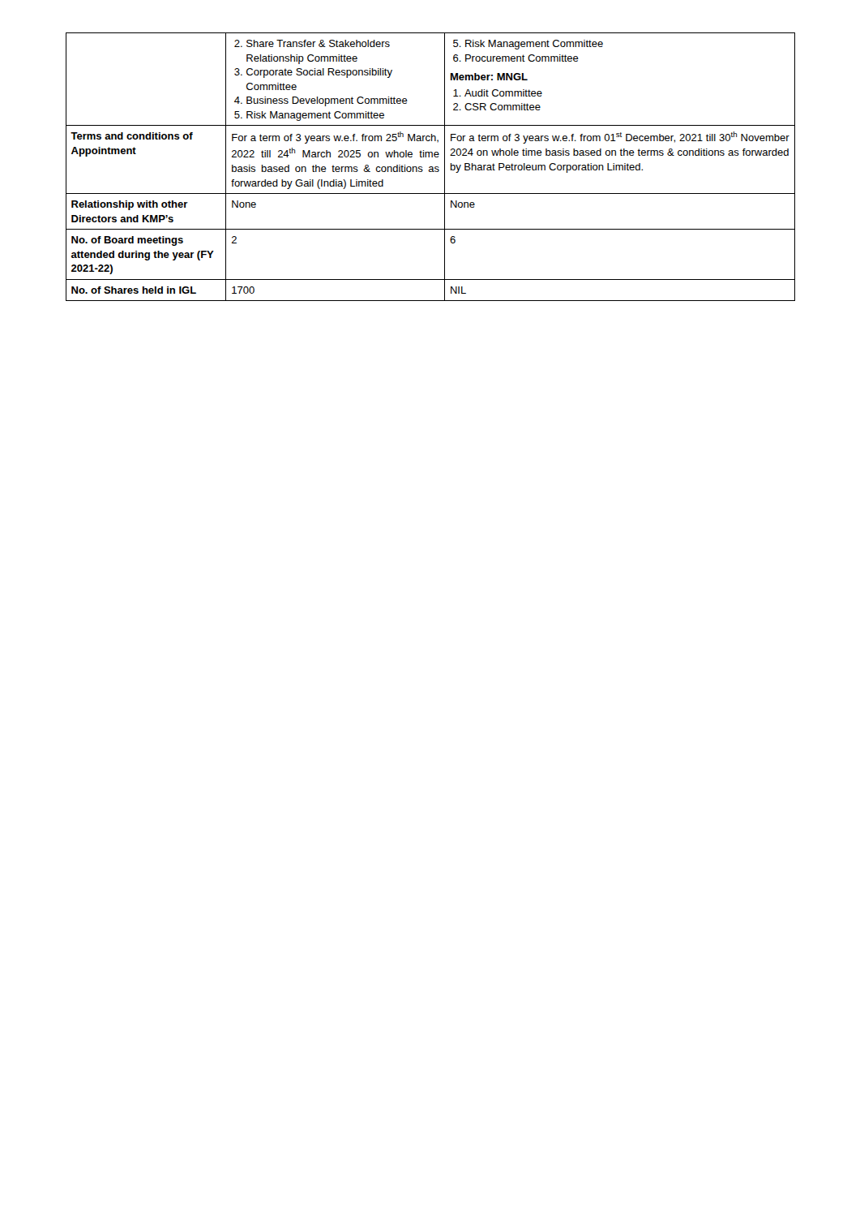| | Share Transfer & Stakeholders Relationship Committee Corporate Social Responsibility Committee Business Development Committee Risk Management Committee | Risk Management Committee Procurement Committee Member: MNGL Audit Committee CSR Committee |
| Terms and conditions of Appointment | For a term of 3 years w.e.f. from 25 th March, 2022 till 24 th March 2025 on whole time basis based on the terms & conditions as forwarded by Gail (India) Limited | For a term of 3 years w.e.f. from 01 st December, 2021 till 30 th November 2024 on whole time basis based on the terms & conditions as forwarded by Bharat Petroleum Corporation Limited. |
| Relationship with other Directors and KMP’s | None | None |
| No. of Board meetings attended during the year (FY 2021-22) | 2 | 6 |
| No. of Shares held in IGL | 1700 | NIL |